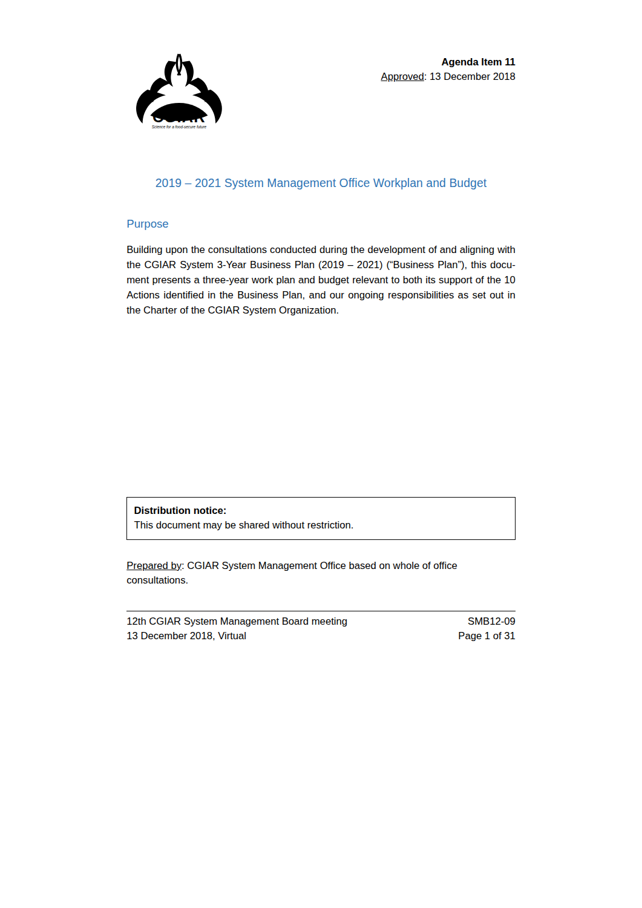CGIAR Science for a food-secure future
Agenda Item 11
Approved: 13 December 2018
2019 – 2021 System Management Office Workplan and Budget
Purpose
Building upon the consultations conducted during the development of and aligning with the CGIAR System 3-Year Business Plan (2019 – 2021) (“Business Plan”), this document presents a three-year work plan and budget relevant to both its support of the 10 Actions identified in the Business Plan, and our ongoing responsibilities as set out in the Charter of the CGIAR System Organization.
Distribution notice:
This document may be shared without restriction.
Prepared by: CGIAR System Management Office based on whole of office consultations.
12th CGIAR System Management Board meeting 13 December 2018, Virtual
SMB12-09 Page 1 of 31